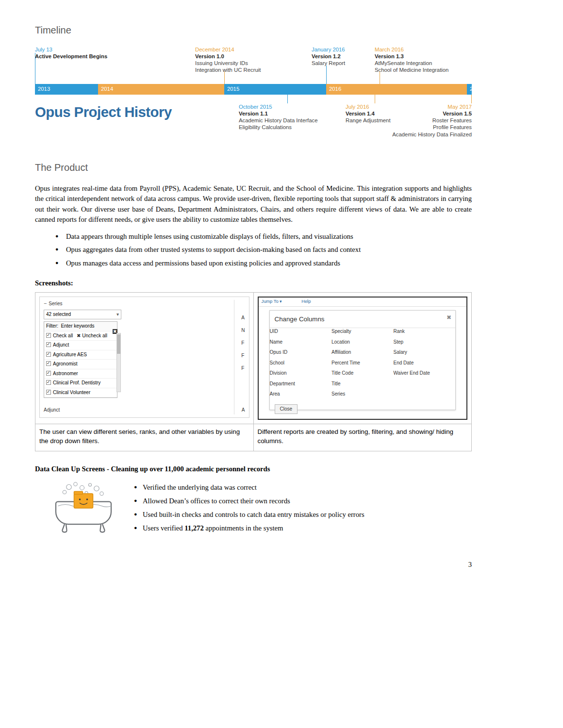Timeline
July 13
Active Development Begins
December 2014
Version 1.0
Issuing University IDs
Integration with UC Recruit
January 2016
Version 1.2
Salary Report
March 2016
Version 1.3
AtMySenate Integration
School of Medicine Integration
2013 2014 2015 2016 2017
Opus Project History
October 2015
Version 1.1
Academic History Data Interface
Eligibility Calculations
July 2016
Version 1.4
Range Adjustment
May 2017
Version 1.5
Roster Features
Profile Features
Academic History Data Finalized
The Product
Opus integrates real-time data from Payroll (PPS), Academic Senate, UC Recruit, and the School of Medicine. This integration supports and highlights the critical interdependent network of data across campus. We provide user-driven, flexible reporting tools that support staff & administrators in carrying out their work. Our diverse user base of Deans, Department Administrators, Chairs, and others require different views of data. We are able to create canned reports for different needs, or give users the ability to customize tables themselves.
Data appears through multiple lenses using customizable displays of fields, filters, and visualizations
Opus aggregates data from other trusted systems to support decision-making based on facts and context
Opus manages data access and permissions based upon existing policies and approved standards
Screenshots:
| − Series 42 selected Filter: Enter keywords Check all ✖ Uncheck all Adjunct Agriculture AES Agronomist Astronomer Clinical Prof. Dentistry Clinical Volunteer ✖ A N F F F Adjunct A | Jump To ▾ Help Change Columns ✖ UID Name Opus ID School Division Department Area Specialty Location Affiliation Percent Time Title Code Title Series Rank Step Salary End Date Waiver End Date Close |
| The user can view different series, ranks, and other variables by using the drop down filters. | Different reports are created by sorting, filtering, and showing/ hiding columns. |
Data Clean Up Screens - Cleaning up over 11,000 academic personnel records
Verified the underlying data was correct
Allowed Dean’s offices to correct their own records
Used built-in checks and controls to catch data entry mistakes or policy errors
Users verified 11,272 appointments in the system
3